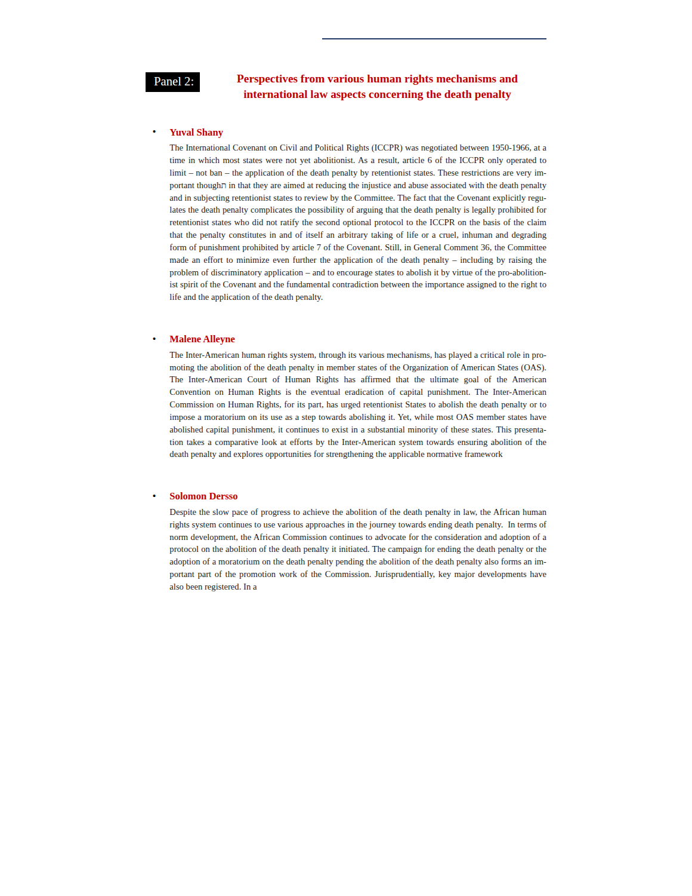Panel 2:
Perspectives from various human rights mechanisms and international law aspects concerning the death penalty
Yuval Shany
The International Covenant on Civil and Political Rights (ICCPR) was negotiated between 1950-1966, at a time in which most states were not yet abolitionist. As a result, article 6 of the ICCPR only operated to limit – not ban – the application of the death penalty by retentionist states. These restrictions are very important thoughת in that they are aimed at reducing the injustice and abuse associated with the death penalty and in subjecting retentionist states to review by the Committee. The fact that the Covenant explicitly regulates the death penalty complicates the possibility of arguing that the death penalty is legally prohibited for retentionist states who did not ratify the second optional protocol to the ICCPR on the basis of the claim that the penalty constitutes in and of itself an arbitrary taking of life or a cruel, inhuman and degrading form of punishment prohibited by article 7 of the Covenant. Still, in General Comment 36, the Committee made an effort to minimize even further the application of the death penalty – including by raising the problem of discriminatory application – and to encourage states to abolish it by virtue of the pro-abolitionist spirit of the Covenant and the fundamental contradiction between the importance assigned to the right to life and the application of the death penalty.
Malene Alleyne
The Inter-American human rights system, through its various mechanisms, has played a critical role in promoting the abolition of the death penalty in member states of the Organization of American States (OAS). The Inter-American Court of Human Rights has affirmed that the ultimate goal of the American Convention on Human Rights is the eventual eradication of capital punishment. The Inter-American Commission on Human Rights, for its part, has urged retentionist States to abolish the death penalty or to impose a moratorium on its use as a step towards abolishing it. Yet, while most OAS member states have abolished capital punishment, it continues to exist in a substantial minority of these states. This presentation takes a comparative look at efforts by the Inter-American system towards ensuring abolition of the death penalty and explores opportunities for strengthening the applicable normative framework
Solomon Dersso
Despite the slow pace of progress to achieve the abolition of the death penalty in law, the African human rights system continues to use various approaches in the journey towards ending death penalty. In terms of norm development, the African Commission continues to advocate for the consideration and adoption of a protocol on the abolition of the death penalty it initiated. The campaign for ending the death penalty or the adoption of a moratorium on the death penalty pending the abolition of the death penalty also forms an important part of the promotion work of the Commission. Jurisprudentially, key major developments have also been registered. In a